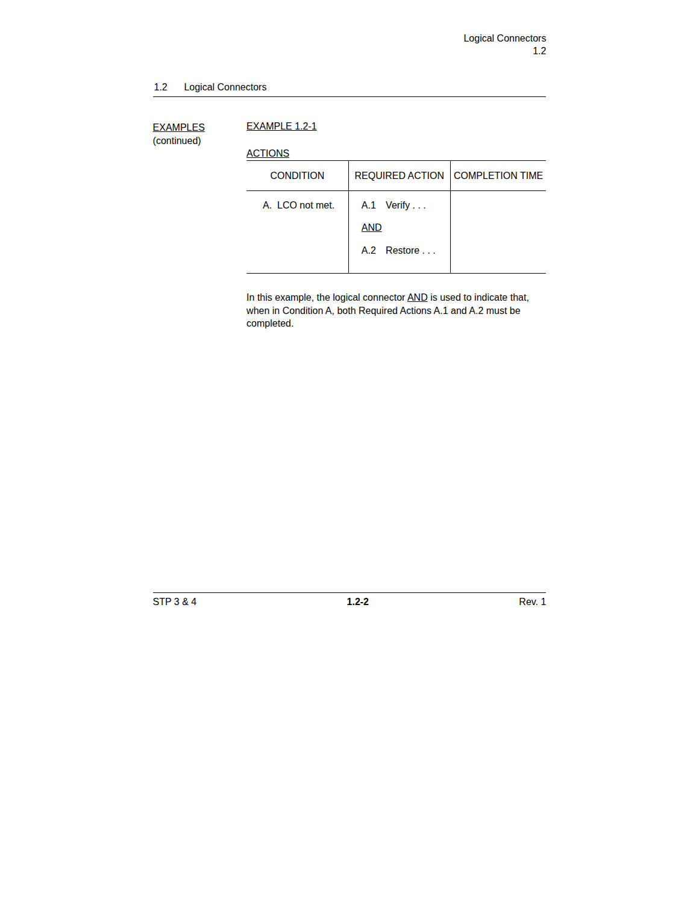Logical Connectors
1.2
1.2 Logical Connectors
EXAMPLES
(continued)
EXAMPLE 1.2-1
ACTIONS
| CONDITION | REQUIRED ACTION | COMPLETION TIME |
| --- | --- | --- |
| A. LCO not met. | A.1 Verify . . . AND A.2 Restore . . . | |
In this example, the logical connector AND is used to indicate that, when in Condition A, both Required Actions A.1 and A.2 must be completed.
STP 3 & 4
1.2-2
Rev. 1